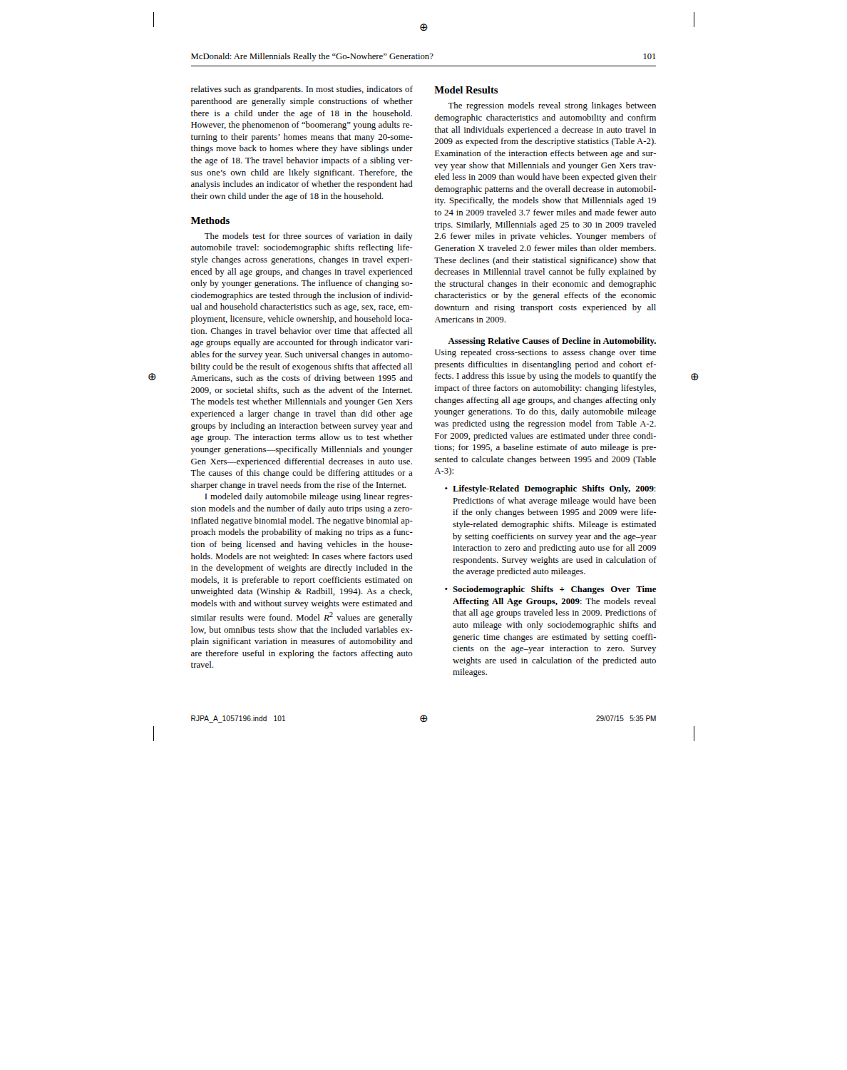⊕
⊕
⊕
⊕
McDonald: Are Millennials Really the “Go-Nowhere” Generation? 101
relatives such as grandparents. In most studies, indicators of parenthood are generally simple constructions of whether there is a child under the age of 18 in the household. However, the phenomenon of “boomerang” young adults returning to their parents’ homes means that many 20-somethings move back to homes where they have siblings under the age of 18. The travel behavior impacts of a sibling versus one’s own child are likely significant. Therefore, the analysis includes an indicator of whether the respondent had their own child under the age of 18 in the household.
Methods
The models test for three sources of variation in daily automobile travel: sociodemographic shifts reflecting lifestyle changes across generations, changes in travel experienced by all age groups, and changes in travel experienced only by younger generations. The influence of changing sociodemographics are tested through the inclusion of individual and household characteristics such as age, sex, race, employment, licensure, vehicle ownership, and household location. Changes in travel behavior over time that affected all age groups equally are accounted for through indicator variables for the survey year. Such universal changes in automobility could be the result of exogenous shifts that affected all Americans, such as the costs of driving between 1995 and 2009, or societal shifts, such as the advent of the Internet. The models test whether Millennials and younger Gen Xers experienced a larger change in travel than did other age groups by including an interaction between survey year and age group. The interaction terms allow us to test whether younger generations—specifically Millennials and younger Gen Xers—experienced differential decreases in auto use. The causes of this change could be differing attitudes or a sharper change in travel needs from the rise of the Internet.
I modeled daily automobile mileage using linear regression models and the number of daily auto trips using a zero-inflated negative binomial model. The negative binomial approach models the probability of making no trips as a function of being licensed and having vehicles in the households. Models are not weighted: In cases where factors used in the development of weights are directly included in the models, it is preferable to report coefficients estimated on unweighted data (Winship & Radbill, 1994). As a check, models with and without survey weights were estimated and similar results were found. Model R2 values are generally low, but omnibus tests show that the included variables explain significant variation in measures of automobility and are therefore useful in exploring the factors affecting auto travel.
Model Results
The regression models reveal strong linkages between demographic characteristics and automobility and confirm that all individuals experienced a decrease in auto travel in 2009 as expected from the descriptive statistics (Table A-2). Examination of the interaction effects between age and survey year show that Millennials and younger Gen Xers traveled less in 2009 than would have been expected given their demographic patterns and the overall decrease in automobility. Specifically, the models show that Millennials aged 19 to 24 in 2009 traveled 3.7 fewer miles and made fewer auto trips. Similarly, Millennials aged 25 to 30 in 2009 traveled 2.6 fewer miles in private vehicles. Younger members of Generation X traveled 2.0 fewer miles than older members. These declines (and their statistical significance) show that decreases in Millennial travel cannot be fully explained by the structural changes in their economic and demographic characteristics or by the general effects of the economic downturn and rising transport costs experienced by all Americans in 2009.
Assessing Relative Causes of Decline in Automobility. Using repeated cross-sections to assess change over time presents difficulties in disentangling period and cohort effects. I address this issue by using the models to quantify the impact of three factors on automobility: changing lifestyles, changes affecting all age groups, and changes affecting only younger generations. To do this, daily automobile mileage was predicted using the regression model from Table A-2. For 2009, predicted values are estimated under three conditions; for 1995, a baseline estimate of auto mileage is presented to calculate changes between 1995 and 2009 (Table A-3):
Lifestyle-Related Demographic Shifts Only, 2009: Predictions of what average mileage would have been if the only changes between 1995 and 2009 were lifestyle-related demographic shifts. Mileage is estimated by setting coefficients on survey year and the age–year interaction to zero and predicting auto use for all 2009 respondents. Survey weights are used in calculation of the average predicted auto mileages.
Sociodemographic Shifts + Changes Over Time Affecting All Age Groups, 2009: The models reveal that all age groups traveled less in 2009. Predictions of auto mileage with only sociodemographic shifts and generic time changes are estimated by setting coefficients on the age–year interaction to zero. Survey weights are used in calculation of the predicted auto mileages.
RJPA_A_1057196.indd 101 29/07/15 5:35 PM